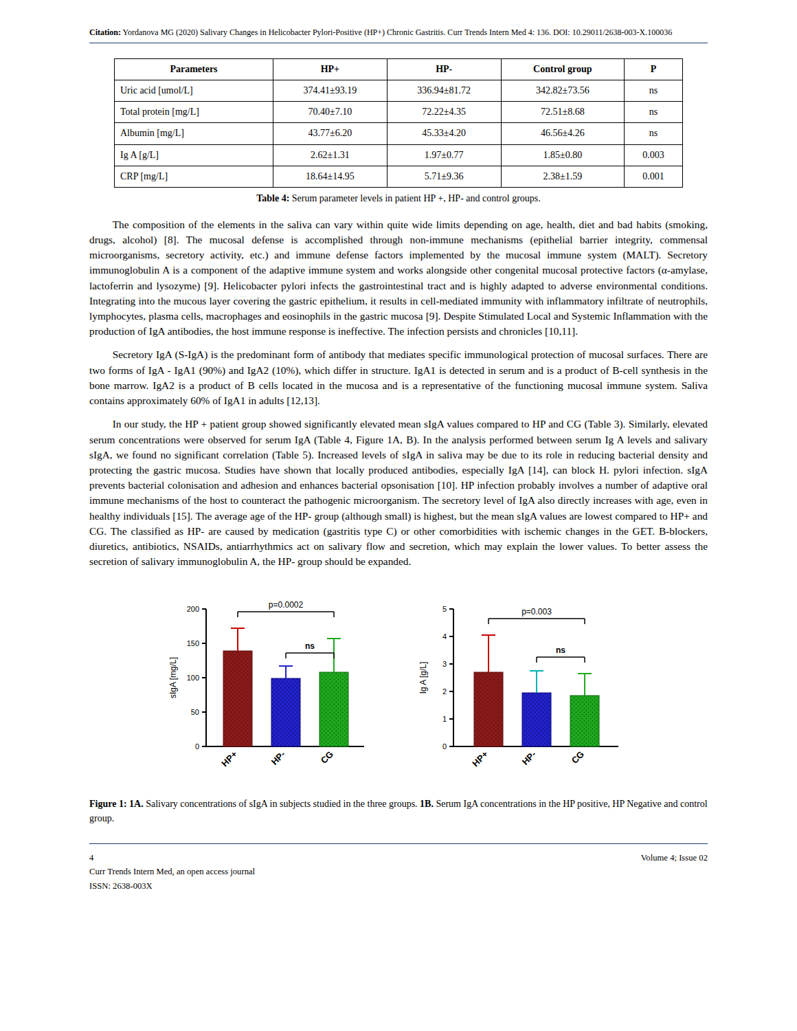Citation: Yordanova MG (2020) Salivary Changes in Helicobacter Pylori-Positive (HP+) Chronic Gastritis. Curr Trends Intern Med 4: 136. DOI: 10.29011/2638-003-X.100036
| Parameters | HP+ | HP- | Control group | P |
| --- | --- | --- | --- | --- |
| Uric acid [umol/L] | 374.41±93.19 | 336.94±81.72 | 342.82±73.56 | ns |
| Total protein [mg/L] | 70.40±7.10 | 72.22±4.35 | 72.51±8.68 | ns |
| Albumin [mg/L] | 43.77±6.20 | 45.33±4.20 | 46.56±4.26 | ns |
| Ig A [g/L] | 2.62±1.31 | 1.97±0.77 | 1.85±0.80 | 0.003 |
| CRP [mg/L] | 18.64±14.95 | 5.71±9.36 | 2.38±1.59 | 0.001 |
Table 4: Serum parameter levels in patient HP +, HP- and control groups.
The composition of the elements in the saliva can vary within quite wide limits depending on age, health, diet and bad habits (smoking, drugs, alcohol) [8]. The mucosal defense is accomplished through non-immune mechanisms (epithelial barrier integrity, commensal microorganisms, secretory activity, etc.) and immune defense factors implemented by the mucosal immune system (MALT). Secretory immunoglobulin A is a component of the adaptive immune system and works alongside other congenital mucosal protective factors (α-amylase, lactoferrin and lysozyme) [9]. Helicobacter pylori infects the gastrointestinal tract and is highly adapted to adverse environmental conditions. Integrating into the mucous layer covering the gastric epithelium, it results in cell-mediated immunity with inflammatory infiltrate of neutrophils, lymphocytes, plasma cells, macrophages and eosinophils in the gastric mucosa [9]. Despite Stimulated Local and Systemic Inflammation with the production of IgA antibodies, the host immune response is ineffective. The infection persists and chronicles [10,11].
Secretory IgA (S-IgA) is the predominant form of antibody that mediates specific immunological protection of mucosal surfaces. There are two forms of IgA - IgA1 (90%) and IgA2 (10%), which differ in structure. IgA1 is detected in serum and is a product of B-cell synthesis in the bone marrow. IgA2 is a product of B cells located in the mucosa and is a representative of the functioning mucosal immune system. Saliva contains approximately 60% of IgA1 in adults [12,13].
In our study, the HP + patient group showed significantly elevated mean sIgA values compared to HP and CG (Table 3). Similarly, elevated serum concentrations were observed for serum IgA (Table 4, Figure 1A, B). In the analysis performed between serum Ig A levels and salivary sIgA, we found no significant correlation (Table 5). Increased levels of sIgA in saliva may be due to its role in reducing bacterial density and protecting the gastric mucosa. Studies have shown that locally produced antibodies, especially IgA [14], can block H. pylori infection. sIgA prevents bacterial colonisation and adhesion and enhances bacterial opsonisation [10]. HP infection probably involves a number of adaptive oral immune mechanisms of the host to counteract the pathogenic microorganism. The secretory level of IgA also directly increases with age, even in healthy individuals [15]. The average age of the HP- group (although small) is highest, but the mean sIgA values are lowest compared to HP+ and CG. The classified as HP- are caused by medication (gastritis type C) or other comorbidities with ischemic changes in the GET. B-blockers, diuretics, antibiotics, NSAIDs, antiarrhythmics act on salivary flow and secretion, which may explain the lower values. To better assess the secretion of salivary immunoglobulin A, the HP- group should be expanded.
0 50 100 150 200 sIgA [mg/L] p=0.0002 ns HP+ HP- CG 0 1 2 3 4 5 Ig A [g/L] p=0.003 ns HP+ HP- CG
Figure 1: 1A. Salivary concentrations of sIgA in subjects studied in the three groups. 1B. Serum IgA concentrations in the HP positive, HP Negative and control group.
4
Curr Trends Intern Med, an open access journal
ISSN: 2638-003X
Volume 4; Issue 02